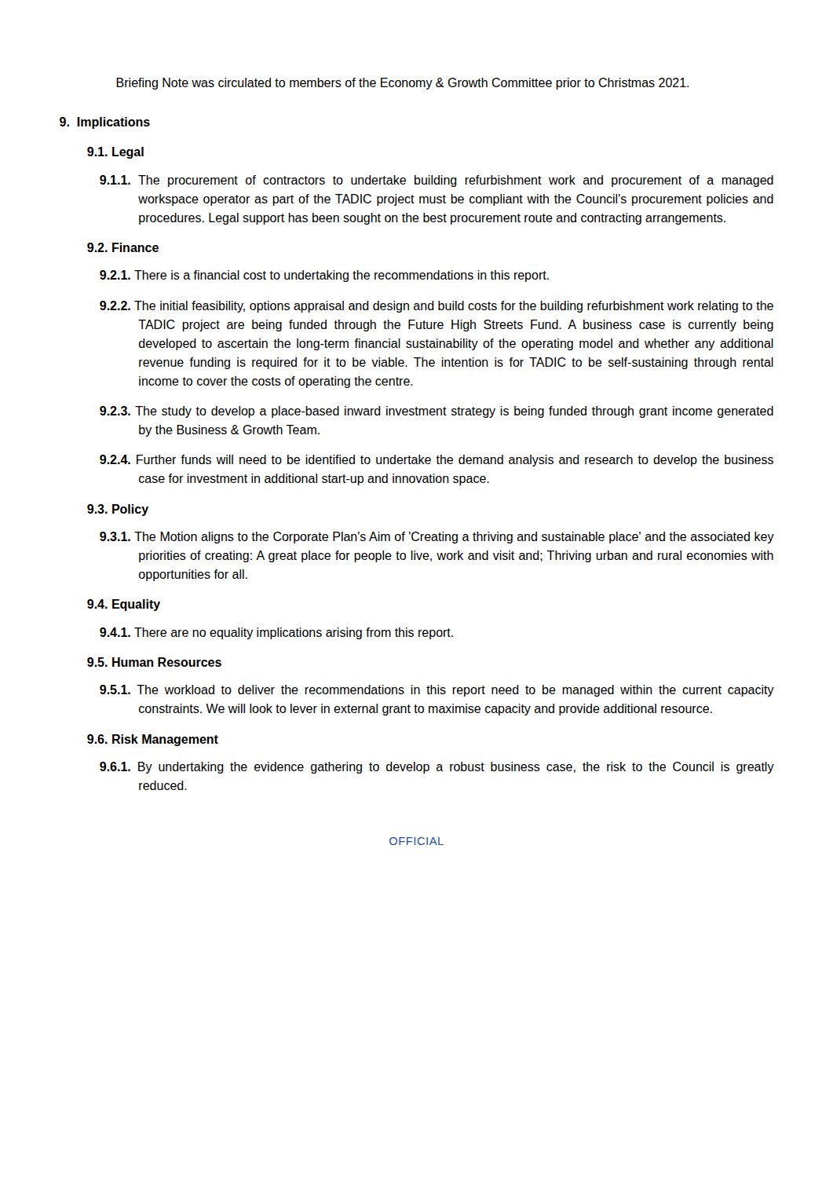Briefing Note was circulated to members of the Economy & Growth Committee prior to Christmas 2021.
9. Implications
9.1. Legal
9.1.1. The procurement of contractors to undertake building refurbishment work and procurement of a managed workspace operator as part of the TADIC project must be compliant with the Council's procurement policies and procedures. Legal support has been sought on the best procurement route and contracting arrangements.
9.2. Finance
9.2.1. There is a financial cost to undertaking the recommendations in this report.
9.2.2. The initial feasibility, options appraisal and design and build costs for the building refurbishment work relating to the TADIC project are being funded through the Future High Streets Fund. A business case is currently being developed to ascertain the long-term financial sustainability of the operating model and whether any additional revenue funding is required for it to be viable. The intention is for TADIC to be self-sustaining through rental income to cover the costs of operating the centre.
9.2.3. The study to develop a place-based inward investment strategy is being funded through grant income generated by the Business & Growth Team.
9.2.4. Further funds will need to be identified to undertake the demand analysis and research to develop the business case for investment in additional start-up and innovation space.
9.3. Policy
9.3.1. The Motion aligns to the Corporate Plan's Aim of 'Creating a thriving and sustainable place' and the associated key priorities of creating: A great place for people to live, work and visit and; Thriving urban and rural economies with opportunities for all.
9.4. Equality
9.4.1. There are no equality implications arising from this report.
9.5. Human Resources
9.5.1. The workload to deliver the recommendations in this report need to be managed within the current capacity constraints. We will look to lever in external grant to maximise capacity and provide additional resource.
9.6. Risk Management
9.6.1. By undertaking the evidence gathering to develop a robust business case, the risk to the Council is greatly reduced.
OFFICIAL